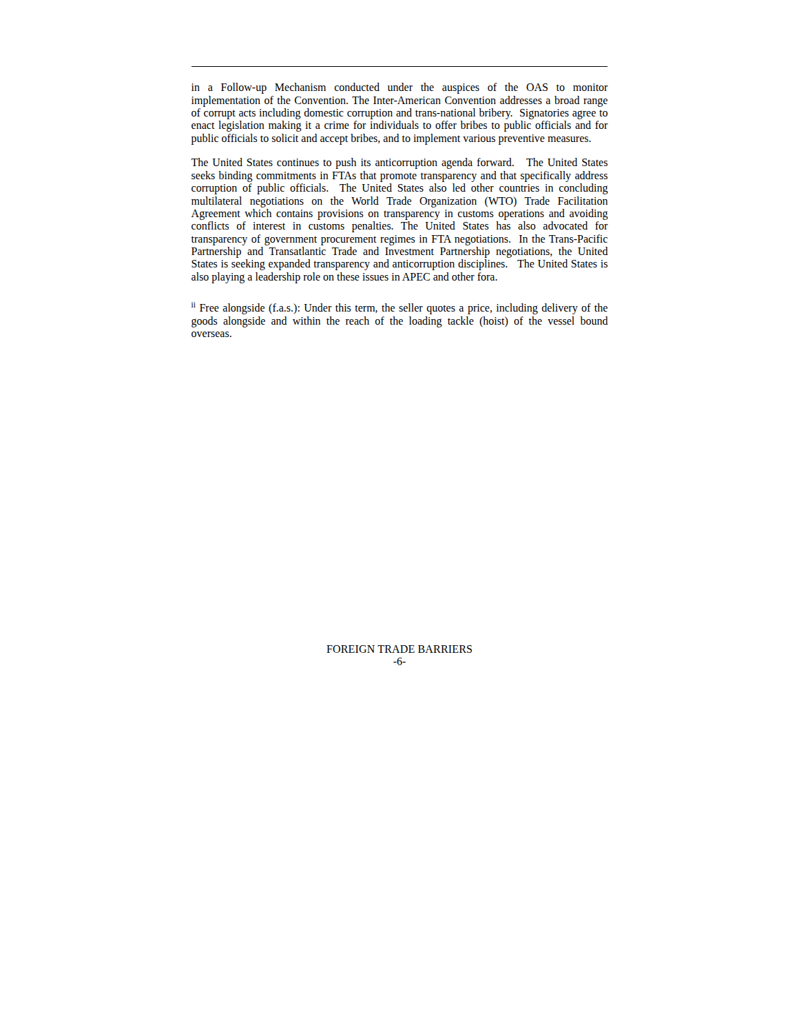in a Follow-up Mechanism conducted under the auspices of the OAS to monitor implementation of the Convention. The Inter-American Convention addresses a broad range of corrupt acts including domestic corruption and trans-national bribery. Signatories agree to enact legislation making it a crime for individuals to offer bribes to public officials and for public officials to solicit and accept bribes, and to implement various preventive measures.
The United States continues to push its anticorruption agenda forward. The United States seeks binding commitments in FTAs that promote transparency and that specifically address corruption of public officials. The United States also led other countries in concluding multilateral negotiations on the World Trade Organization (WTO) Trade Facilitation Agreement which contains provisions on transparency in customs operations and avoiding conflicts of interest in customs penalties. The United States has also advocated for transparency of government procurement regimes in FTA negotiations. In the Trans-Pacific Partnership and Transatlantic Trade and Investment Partnership negotiations, the United States is seeking expanded transparency and anticorruption disciplines. The United States is also playing a leadership role on these issues in APEC and other fora.
ii Free alongside (f.a.s.): Under this term, the seller quotes a price, including delivery of the goods alongside and within the reach of the loading tackle (hoist) of the vessel bound overseas.
FOREIGN TRADE BARRIERS
-6-